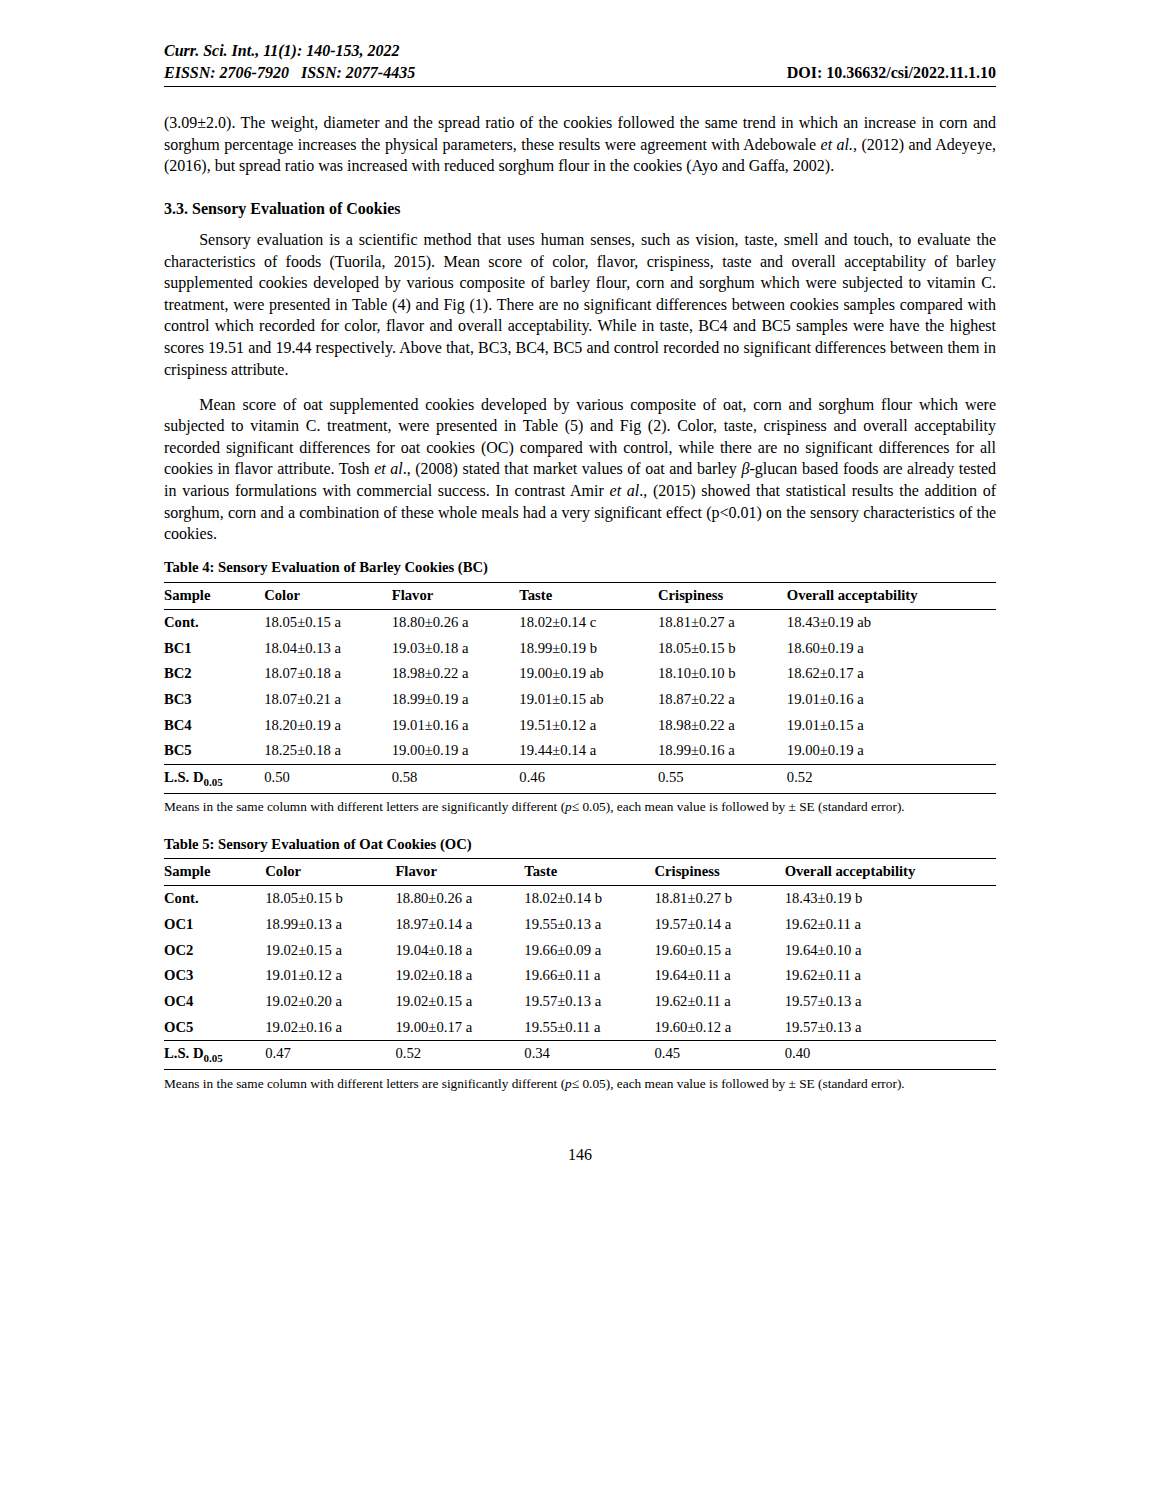Curr. Sci. Int., 11(1): 140-153, 2022
EISSN: 2706-7920 ISSN: 2077-4435 DOI: 10.36632/csi/2022.11.1.10
(3.09±2.0). The weight, diameter and the spread ratio of the cookies followed the same trend in which an increase in corn and sorghum percentage increases the physical parameters, these results were agreement with Adebowale et al., (2012) and Adeyeye, (2016), but spread ratio was increased with reduced sorghum flour in the cookies (Ayo and Gaffa, 2002).
3.3. Sensory Evaluation of Cookies
Sensory evaluation is a scientific method that uses human senses, such as vision, taste, smell and touch, to evaluate the characteristics of foods (Tuorila, 2015). Mean score of color, flavor, crispiness, taste and overall acceptability of barley supplemented cookies developed by various composite of barley flour, corn and sorghum which were subjected to vitamin C. treatment, were presented in Table (4) and Fig (1). There are no significant differences between cookies samples compared with control which recorded for color, flavor and overall acceptability. While in taste, BC4 and BC5 samples were have the highest scores 19.51 and 19.44 respectively. Above that, BC3, BC4, BC5 and control recorded no significant differences between them in crispiness attribute.
Mean score of oat supplemented cookies developed by various composite of oat, corn and sorghum flour which were subjected to vitamin C. treatment, were presented in Table (5) and Fig (2). Color, taste, crispiness and overall acceptability recorded significant differences for oat cookies (OC) compared with control, while there are no significant differences for all cookies in flavor attribute. Tosh et al., (2008) stated that market values of oat and barley β-glucan based foods are already tested in various formulations with commercial success. In contrast Amir et al., (2015) showed that statistical results the addition of sorghum, corn and a combination of these whole meals had a very significant effect (p<0.01) on the sensory characteristics of the cookies.
Table 4: Sensory Evaluation of Barley Cookies (BC)
| Sample | Color | Flavor | Taste | Crispiness | Overall acceptability |
| --- | --- | --- | --- | --- | --- |
| Cont. | 18.05±0.15 a | 18.80±0.26 a | 18.02±0.14 c | 18.81±0.27 a | 18.43±0.19 ab |
| BC1 | 18.04±0.13 a | 19.03±0.18 a | 18.99±0.19 b | 18.05±0.15 b | 18.60±0.19 a |
| BC2 | 18.07±0.18 a | 18.98±0.22 a | 19.00±0.19 ab | 18.10±0.10 b | 18.62±0.17 a |
| BC3 | 18.07±0.21 a | 18.99±0.19 a | 19.01±0.15 ab | 18.87±0.22 a | 19.01±0.16 a |
| BC4 | 18.20±0.19 a | 19.01±0.16 a | 19.51±0.12 a | 18.98±0.22 a | 19.01±0.15 a |
| BC5 | 18.25±0.18 a | 19.00±0.19 a | 19.44±0.14 a | 18.99±0.16 a | 19.00±0.19 a |
| L.S. D 0.05 | 0.50 | 0.58 | 0.46 | 0.55 | 0.52 |
Means in the same column with different letters are significantly different (p≤ 0.05), each mean value is followed by ± SE (standard error).
Table 5: Sensory Evaluation of Oat Cookies (OC)
| Sample | Color | Flavor | Taste | Crispiness | Overall acceptability |
| --- | --- | --- | --- | --- | --- |
| Cont. | 18.05±0.15 b | 18.80±0.26 a | 18.02±0.14 b | 18.81±0.27 b | 18.43±0.19 b |
| OC1 | 18.99±0.13 a | 18.97±0.14 a | 19.55±0.13 a | 19.57±0.14 a | 19.62±0.11 a |
| OC2 | 19.02±0.15 a | 19.04±0.18 a | 19.66±0.09 a | 19.60±0.15 a | 19.64±0.10 a |
| OC3 | 19.01±0.12 a | 19.02±0.18 a | 19.66±0.11 a | 19.64±0.11 a | 19.62±0.11 a |
| OC4 | 19.02±0.20 a | 19.02±0.15 a | 19.57±0.13 a | 19.62±0.11 a | 19.57±0.13 a |
| OC5 | 19.02±0.16 a | 19.00±0.17 a | 19.55±0.11 a | 19.60±0.12 a | 19.57±0.13 a |
| L.S. D 0.05 | 0.47 | 0.52 | 0.34 | 0.45 | 0.40 |
Means in the same column with different letters are significantly different (p≤ 0.05), each mean value is followed by ± SE (standard error).
146